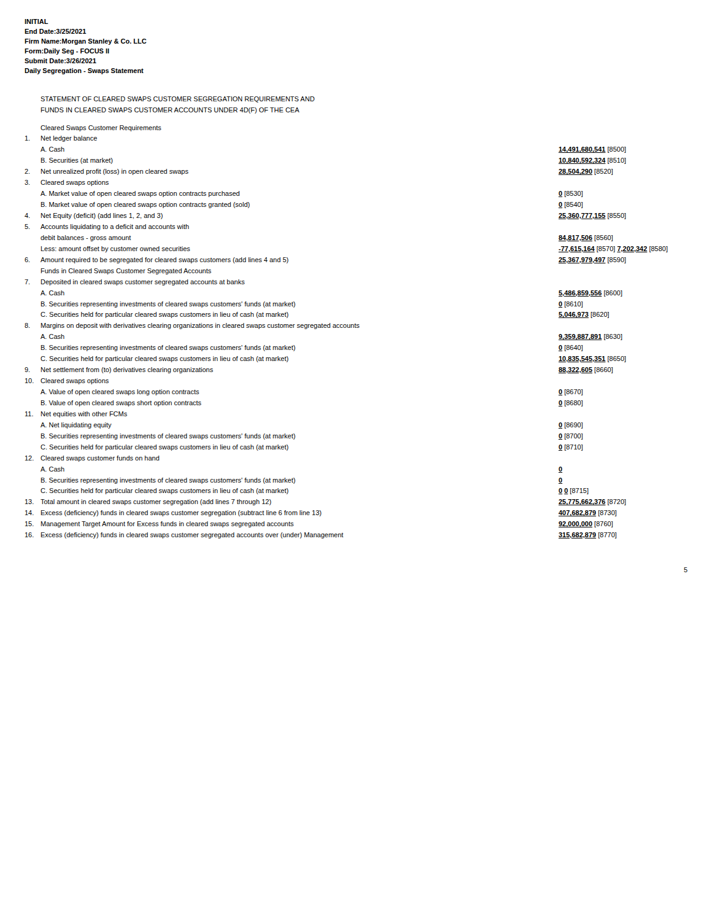INITIAL
End Date:3/25/2021
Firm Name:Morgan Stanley & Co. LLC
Form:Daily Seg - FOCUS II
Submit Date:3/26/2021
Daily Segregation - Swaps Statement
| | STATEMENT OF CLEARED SWAPS CUSTOMER SEGREGATION REQUIREMENTS AND |
| | FUNDS IN CLEARED SWAPS CUSTOMER ACCOUNTS UNDER 4D(F) OF THE CEA |
| | Cleared Swaps Customer Requirements | |
| 1. | Net ledger balance | |
| | A. Cash | 14,491,680,541 [8500] |
| | B. Securities (at market) | 10,840,592,324 [8510] |
| 2. | Net unrealized profit (loss) in open cleared swaps | 28,504,290 [8520] |
| 3. | Cleared swaps options | |
| | A. Market value of open cleared swaps option contracts purchased | 0 [8530] |
| | B. Market value of open cleared swaps option contracts granted (sold) | 0 [8540] |
| 4. | Net Equity (deficit) (add lines 1, 2, and 3) | 25,360,777,155 [8550] |
| 5. | Accounts liquidating to a deficit and accounts with | |
| | debit balances - gross amount | 84,817,506 [8560] |
| | Less: amount offset by customer owned securities | -77,615,164 [8570] 7,202,342 [8580] |
| 6. | Amount required to be segregated for cleared swaps customers (add lines 4 and 5) | 25,367,979,497 [8590] |
| | Funds in Cleared Swaps Customer Segregated Accounts | |
| 7. | Deposited in cleared swaps customer segregated accounts at banks | |
| | A. Cash | 5,486,859,556 [8600] |
| | B. Securities representing investments of cleared swaps customers' funds (at market) | 0 [8610] |
| | C. Securities held for particular cleared swaps customers in lieu of cash (at market) | 5,046,973 [8620] |
| 8. | Margins on deposit with derivatives clearing organizations in cleared swaps customer segregated accounts | |
| | A. Cash | 9,359,887,891 [8630] |
| | B. Securities representing investments of cleared swaps customers' funds (at market) | 0 [8640] |
| | C. Securities held for particular cleared swaps customers in lieu of cash (at market) | 10,835,545,351 [8650] |
| 9. | Net settlement from (to) derivatives clearing organizations | 88,322,605 [8660] |
| 10. | Cleared swaps options | |
| | A. Value of open cleared swaps long option contracts | 0 [8670] |
| | B. Value of open cleared swaps short option contracts | 0 [8680] |
| 11. | Net equities with other FCMs | |
| | A. Net liquidating equity | 0 [8690] |
| | B. Securities representing investments of cleared swaps customers' funds (at market) | 0 [8700] |
| | C. Securities held for particular cleared swaps customers in lieu of cash (at market) | 0 [8710] |
| 12. | Cleared swaps customer funds on hand | |
| | A. Cash | 0 |
| | B. Securities representing investments of cleared swaps customers' funds (at market) | 0 |
| | C. Securities held for particular cleared swaps customers in lieu of cash (at market) | 0 0 [8715] |
| 13. | Total amount in cleared swaps customer segregation (add lines 7 through 12) | 25,775,662,376 [8720] |
| 14. | Excess (deficiency) funds in cleared swaps customer segregation (subtract line 6 from line 13) | 407,682,879 [8730] |
| 15. | Management Target Amount for Excess funds in cleared swaps segregated accounts | 92,000,000 [8760] |
| 16. | Excess (deficiency) funds in cleared swaps customer segregated accounts over (under) Management | 315,682,879 [8770] |
5